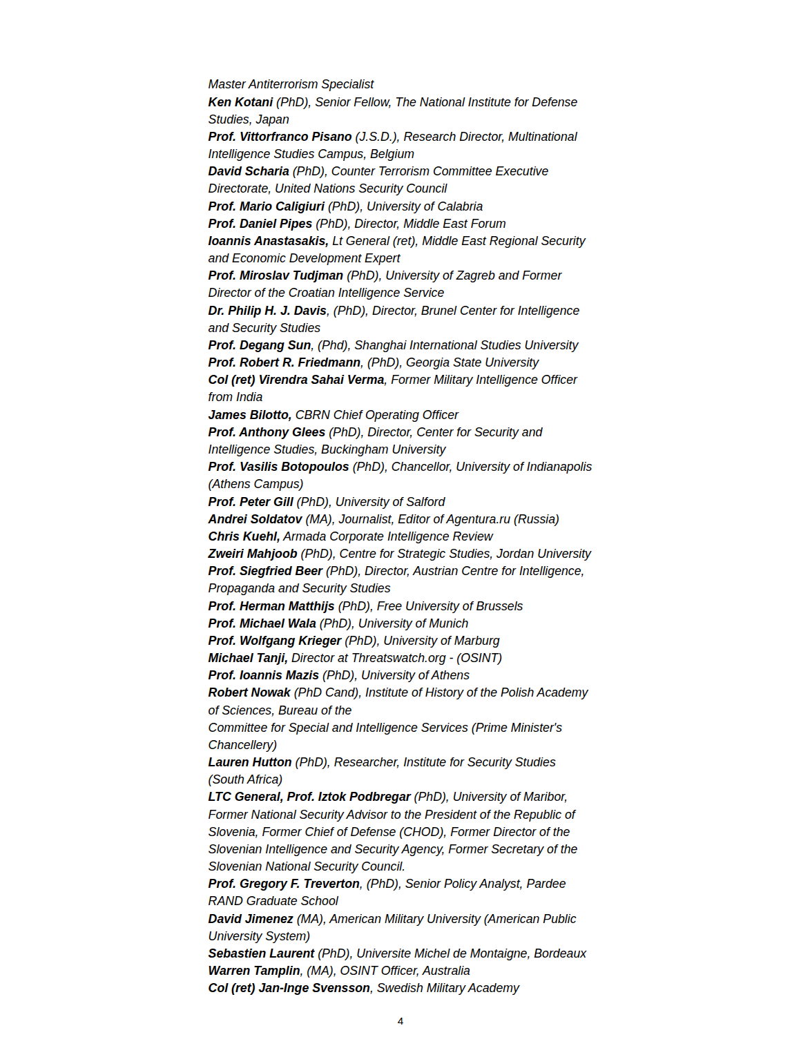Master Antiterrorism Specialist
Ken Kotani (PhD), Senior Fellow, The National Institute for Defense Studies, Japan
Prof. Vittorfranco Pisano (J.S.D.), Research Director, Multinational Intelligence Studies Campus, Belgium
David Scharia (PhD), Counter Terrorism Committee Executive Directorate, United Nations Security Council
Prof. Mario Caligiuri (PhD), University of Calabria
Prof. Daniel Pipes (PhD), Director, Middle East Forum
Ioannis Anastasakis, Lt General (ret), Middle East Regional Security and Economic Development Expert
Prof. Miroslav Tudjman (PhD), University of Zagreb and Former Director of the Croatian Intelligence Service
Dr. Philip H. J. Davis, (PhD), Director, Brunel Center for Intelligence and Security Studies
Prof. Degang Sun, (Phd), Shanghai International Studies University
Prof. Robert R. Friedmann, (PhD), Georgia State University
Col (ret) Virendra Sahai Verma, Former Military Intelligence Officer from India
James Bilotto, CBRN Chief Operating Officer
Prof. Anthony Glees (PhD), Director, Center for Security and Intelligence Studies, Buckingham University
Prof. Vasilis Botopoulos (PhD), Chancellor, University of Indianapolis (Athens Campus)
Prof. Peter Gill (PhD), University of Salford
Andrei Soldatov (MA), Journalist, Editor of Agentura.ru (Russia)
Chris Kuehl, Armada Corporate Intelligence Review
Zweiri Mahjoob (PhD), Centre for Strategic Studies, Jordan University
Prof. Siegfried Beer (PhD), Director, Austrian Centre for Intelligence, Propaganda and Security Studies
Prof. Herman Matthijs (PhD), Free University of Brussels
Prof. Michael Wala (PhD), University of Munich
Prof. Wolfgang Krieger (PhD), University of Marburg
Michael Tanji, Director at Threatswatch.org - (OSINT)
Prof. Ioannis Mazis (PhD), University of Athens
Robert Nowak (PhD Cand), Institute of History of the Polish Academy of Sciences, Bureau of the
Committee for Special and Intelligence Services (Prime Minister's Chancellery)
Lauren Hutton (PhD), Researcher, Institute for Security Studies (South Africa)
LTC General, Prof. Iztok Podbregar (PhD), University of Maribor, Former National Security Advisor to the President of the Republic of Slovenia, Former Chief of Defense (CHOD), Former Director of the Slovenian Intelligence and Security Agency, Former Secretary of the Slovenian National Security Council.
Prof. Gregory F. Treverton, (PhD), Senior Policy Analyst, Pardee RAND Graduate School
David Jimenez (MA), American Military University (American Public University System)
Sebastien Laurent (PhD), Universite Michel de Montaigne, Bordeaux
Warren Tamplin, (MA), OSINT Officer, Australia
Col (ret) Jan-Inge Svensson, Swedish Military Academy
4